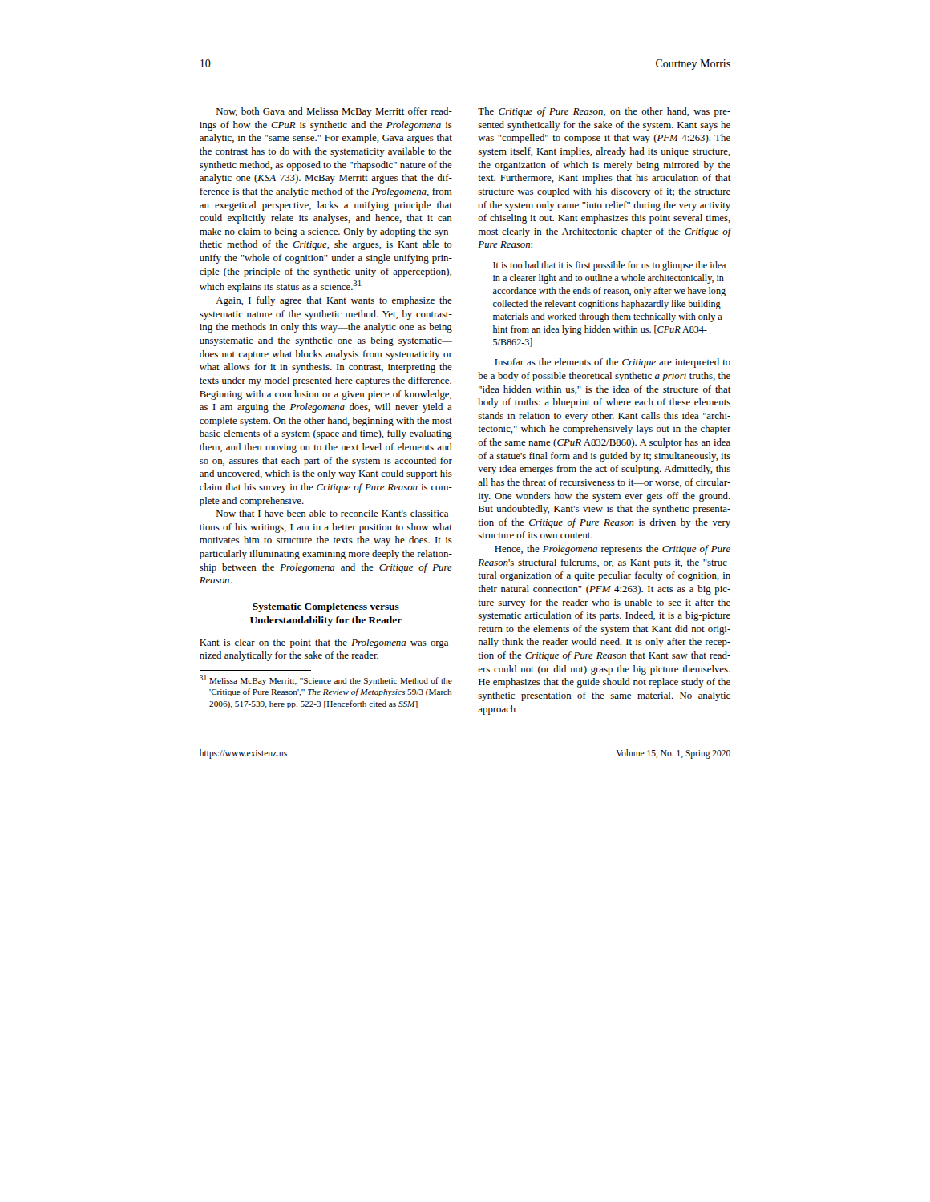10 Courtney Morris
Now, both Gava and Melissa McBay Merritt offer readings of how the CPuR is synthetic and the Prolegomena is analytic, in the "same sense." For example, Gava argues that the contrast has to do with the systematicity available to the synthetic method, as opposed to the "rhapsodic" nature of the analytic one (KSA 733). McBay Merritt argues that the difference is that the analytic method of the Prolegomena, from an exegetical perspective, lacks a unifying principle that could explicitly relate its analyses, and hence, that it can make no claim to being a science. Only by adopting the synthetic method of the Critique, she argues, is Kant able to unify the "whole of cognition" under a single unifying principle (the principle of the synthetic unity of apperception), which explains its status as a science.31
Again, I fully agree that Kant wants to emphasize the systematic nature of the synthetic method. Yet, by contrasting the methods in only this way—the analytic one as being unsystematic and the synthetic one as being systematic—does not capture what blocks analysis from systematicity or what allows for it in synthesis. In contrast, interpreting the texts under my model presented here captures the difference. Beginning with a conclusion or a given piece of knowledge, as I am arguing the Prolegomena does, will never yield a complete system. On the other hand, beginning with the most basic elements of a system (space and time), fully evaluating them, and then moving on to the next level of elements and so on, assures that each part of the system is accounted for and uncovered, which is the only way Kant could support his claim that his survey in the Critique of Pure Reason is complete and comprehensive.
Now that I have been able to reconcile Kant's classifications of his writings, I am in a better position to show what motivates him to structure the texts the way he does. It is particularly illuminating examining more deeply the relationship between the Prolegomena and the Critique of Pure Reason.
Systematic Completeness versus
Understandability for the Reader
Kant is clear on the point that the Prolegomena was organized analytically for the sake of the reader.
31 Melissa McBay Merritt, "Science and the Synthetic Method of the 'Critique of Pure Reason'," The Review of Metaphysics 59/3 (March 2006), 517-539, here pp. 522-3 [Henceforth cited as SSM]
The Critique of Pure Reason, on the other hand, was presented synthetically for the sake of the system. Kant says he was "compelled" to compose it that way (PFM 4:263). The system itself, Kant implies, already had its unique structure, the organization of which is merely being mirrored by the text. Furthermore, Kant implies that his articulation of that structure was coupled with his discovery of it; the structure of the system only came "into relief" during the very activity of chiseling it out. Kant emphasizes this point several times, most clearly in the Architectonic chapter of the Critique of Pure Reason:
It is too bad that it is first possible for us to glimpse the idea in a clearer light and to outline a whole architectonically, in accordance with the ends of reason, only after we have long collected the relevant cognitions haphazardly like building materials and worked through them technically with only a hint from an idea lying hidden within us. [CPuR A834-5/B862-3]
Insofar as the elements of the Critique are interpreted to be a body of possible theoretical synthetic a priori truths, the "idea hidden within us," is the idea of the structure of that body of truths: a blueprint of where each of these elements stands in relation to every other. Kant calls this idea "architectonic," which he comprehensively lays out in the chapter of the same name (CPuR A832/B860). A sculptor has an idea of a statue's final form and is guided by it; simultaneously, its very idea emerges from the act of sculpting. Admittedly, this all has the threat of recursiveness to it—or worse, of circularity. One wonders how the system ever gets off the ground. But undoubtedly, Kant's view is that the synthetic presentation of the Critique of Pure Reason is driven by the very structure of its own content.
Hence, the Prolegomena represents the Critique of Pure Reason's structural fulcrums, or, as Kant puts it, the "structural organization of a quite peculiar faculty of cognition, in their natural connection" (PFM 4:263). It acts as a big picture survey for the reader who is unable to see it after the systematic articulation of its parts. Indeed, it is a big-picture return to the elements of the system that Kant did not originally think the reader would need. It is only after the reception of the Critique of Pure Reason that Kant saw that readers could not (or did not) grasp the big picture themselves. He emphasizes that the guide should not replace study of the synthetic presentation of the same material. No analytic approach
https://www.existenz.us Volume 15, No. 1, Spring 2020